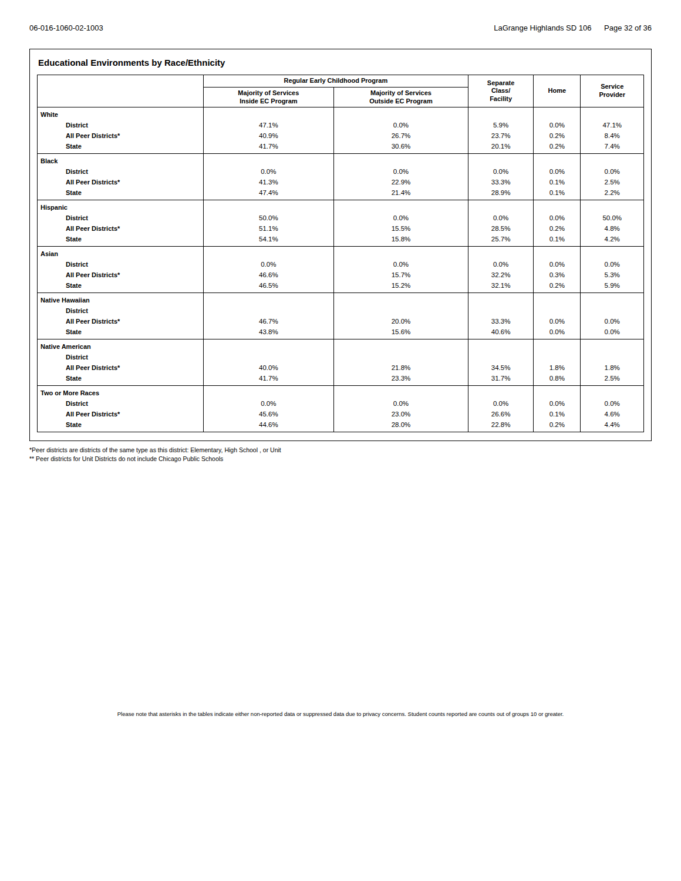06-016-1060-02-1003
LaGrange Highlands SD 106 Page 32 of 36
Educational Environments by Race/Ethnicity
| | Regular Early Childhood Program | Separate Class/ Facility | Home | Service Provider |
| --- | --- | --- | --- | --- |
| Majority of Services Inside EC Program | Majority of Services Outside EC Program |
| White | | | | | |
| District | 47.1% | 0.0% | 5.9% | 0.0% | 47.1% |
| All Peer Districts* | 40.9% | 26.7% | 23.7% | 0.2% | 8.4% |
| State | 41.7% | 30.6% | 20.1% | 0.2% | 7.4% |
| Black | | | | | |
| District | 0.0% | 0.0% | 0.0% | 0.0% | 0.0% |
| All Peer Districts* | 41.3% | 22.9% | 33.3% | 0.1% | 2.5% |
| State | 47.4% | 21.4% | 28.9% | 0.1% | 2.2% |
| Hispanic | | | | | |
| District | 50.0% | 0.0% | 0.0% | 0.0% | 50.0% |
| All Peer Districts* | 51.1% | 15.5% | 28.5% | 0.2% | 4.8% |
| State | 54.1% | 15.8% | 25.7% | 0.1% | 4.2% |
| Asian | | | | | |
| District | 0.0% | 0.0% | 0.0% | 0.0% | 0.0% |
| All Peer Districts* | 46.6% | 15.7% | 32.2% | 0.3% | 5.3% |
| State | 46.5% | 15.2% | 32.1% | 0.2% | 5.9% |
| Native Hawaiian | | | | | |
| District | | | | | |
| All Peer Districts* | 46.7% | 20.0% | 33.3% | 0.0% | 0.0% |
| State | 43.8% | 15.6% | 40.6% | 0.0% | 0.0% |
| Native American | | | | | |
| District | | | | | |
| All Peer Districts* | 40.0% | 21.8% | 34.5% | 1.8% | 1.8% |
| State | 41.7% | 23.3% | 31.7% | 0.8% | 2.5% |
| Two or More Races | | | | | |
| District | 0.0% | 0.0% | 0.0% | 0.0% | 0.0% |
| All Peer Districts* | 45.6% | 23.0% | 26.6% | 0.1% | 4.6% |
| State | 44.6% | 28.0% | 22.8% | 0.2% | 4.4% |
*Peer districts are districts of the same type as this district: Elementary, High School , or Unit
** Peer districts for Unit Districts do not include Chicago Public Schools
Please note that asterisks in the tables indicate either non-reported data or suppressed data due to privacy concerns. Student counts reported are counts out of groups 10 or greater.